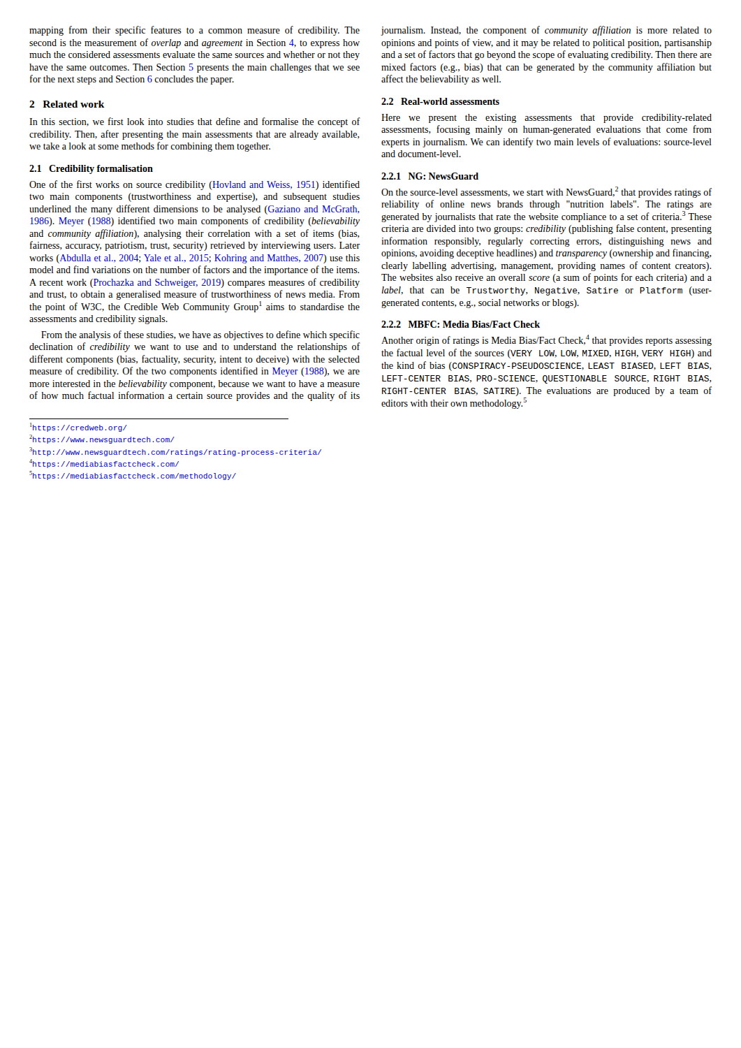mapping from their specific features to a common measure of credibility. The second is the measurement of overlap and agreement in Section 4, to express how much the considered assessments evaluate the same sources and whether or not they have the same outcomes. Then Section 5 presents the main challenges that we see for the next steps and Section 6 concludes the paper.
2 Related work
In this section, we first look into studies that define and formalise the concept of credibility. Then, after presenting the main assessments that are already available, we take a look at some methods for combining them together.
2.1 Credibility formalisation
One of the first works on source credibility (Hovland and Weiss, 1951) identified two main components (trustworthiness and expertise), and subsequent studies underlined the many different dimensions to be analysed (Gaziano and McGrath, 1986). Meyer (1988) identified two main components of credibility (believability and community affiliation), analysing their correlation with a set of items (bias, fairness, accuracy, patriotism, trust, security) retrieved by interviewing users. Later works (Abdulla et al., 2004; Yale et al., 2015; Kohring and Matthes, 2007) use this model and find variations on the number of factors and the importance of the items. A recent work (Prochazka and Schweiger, 2019) compares measures of credibility and trust, to obtain a generalised measure of trustworthiness of news media. From the point of W3C, the Credible Web Community Group1 aims to standardise the assessments and credibility signals.
From the analysis of these studies, we have as objectives to define which specific declination of credibility we want to use and to understand the relationships of different components (bias, factuality, security, intent to deceive) with the selected measure of credibility. Of the two components identified in Meyer (1988), we are more interested in the believability component, because we want to have a measure of how much factual information a certain source provides and the quality of its journalism. Instead, the component of community affiliation is more related to opinions and points of view, and it may be related to political position, partisanship and a set of factors that go beyond the scope of evaluating credibility. Then there are mixed factors (e.g., bias) that can be generated by the community affiliation but affect the believability as well.
2.2 Real-world assessments
Here we present the existing assessments that provide credibility-related assessments, focusing mainly on human-generated evaluations that come from experts in journalism. We can identify two main levels of evaluations: source-level and document-level.
2.2.1 NG: NewsGuard
On the source-level assessments, we start with NewsGuard,2 that provides ratings of reliability of online news brands through "nutrition labels". The ratings are generated by journalists that rate the website compliance to a set of criteria.3 These criteria are divided into two groups: credibility (publishing false content, presenting information responsibly, regularly correcting errors, distinguishing news and opinions, avoiding deceptive headlines) and transparency (ownership and financing, clearly labelling advertising, management, providing names of content creators). The websites also receive an overall score (a sum of points for each criteria) and a label, that can be Trustworthy, Negative, Satire or Platform (user-generated contents, e.g., social networks or blogs).
2.2.2 MBFC: Media Bias/Fact Check
Another origin of ratings is Media Bias/Fact Check,4 that provides reports assessing the factual level of the sources (VERY LOW, LOW, MIXED, HIGH, VERY HIGH) and the kind of bias (CONSPIRACY-PSEUDOSCIENCE, LEAST BIASED, LEFT BIAS, LEFT-CENTER BIAS, PRO-SCIENCE, QUESTIONABLE SOURCE, RIGHT BIAS, RIGHT-CENTER BIAS, SATIRE). The evaluations are produced by a team of editors with their own methodology.5
1https://credweb.org/
2https://www.newsguardtech.com/
3http://www.newsguardtech.com/ratings/rating-process-criteria/
4https://mediabiasfactcheck.com/
5https://mediabiasfactcheck.com/methodology/